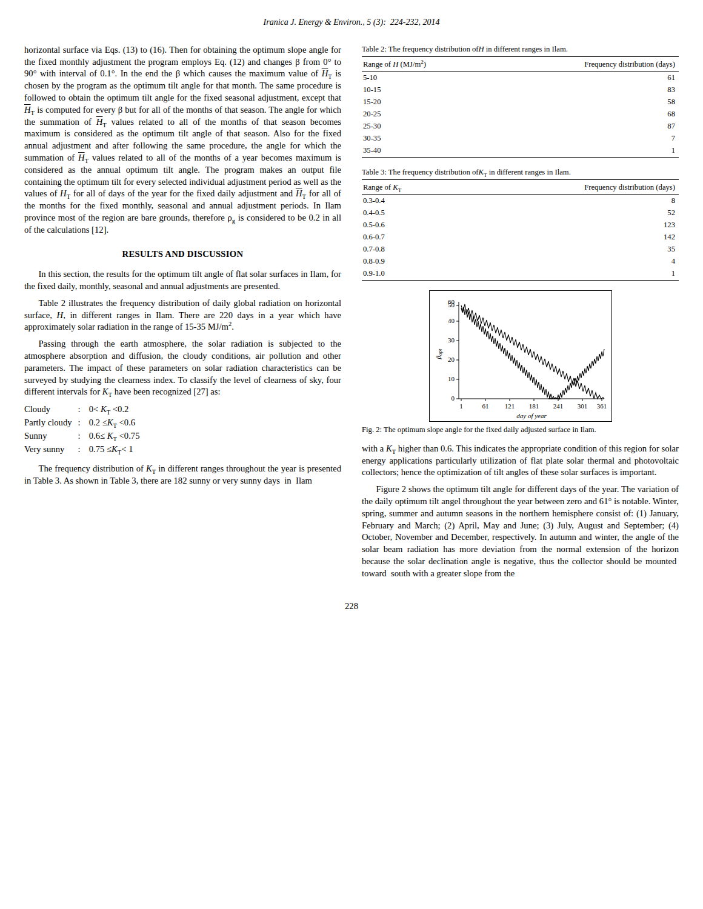Iranica J. Energy & Environ., 5 (3): 224-232, 2014
horizontal surface via Eqs. (13) to (16). Then for obtaining the optimum slope angle for the fixed monthly adjustment the program employs Eq. (12) and changes β from 0° to 90° with interval of 0.1°. In the end the β which causes the maximum value of HT is chosen by the program as the optimum tilt angle for that month. The same procedure is followed to obtain the optimum tilt angle for the fixed seasonal adjustment, except that HT is computed for every β but for all of the months of that season. The angle for which the summation of HT values related to all of the months of that season becomes maximum is considered as the optimum tilt angle of that season. Also for the fixed annual adjustment and after following the same procedure, the angle for which the summation of HT values related to all of the months of a year becomes maximum is considered as the annual optimum tilt angle. The program makes an output file containing the optimum tilt for every selected individual adjustment period as well as the values of HT for all of days of the year for the fixed daily adjustment and HT for all of the months for the fixed monthly, seasonal and annual adjustment periods. In Ilam province most of the region are bare grounds, therefore ρg is considered to be 0.2 in all of the calculations [12].
RESULTS AND DISCUSSION
In this section, the results for the optimum tilt angle of flat solar surfaces in Ilam, for the fixed daily, monthly, seasonal and annual adjustments are presented.
Table 2 illustrates the frequency distribution of daily global radiation on horizontal surface, H, in different ranges in Ilam. There are 220 days in a year which have approximately solar radiation in the range of 15-35 MJ/m2.
Passing through the earth atmosphere, the solar radiation is subjected to the atmosphere absorption and diffusion, the cloudy conditions, air pollution and other parameters. The impact of these parameters on solar radiation characteristics can be surveyed by studying the clearness index. To classify the level of clearness of sky, four different intervals for KT have been recognized [27] as:
| Cloudy | : | 0< K T <0.2 |
| Partly cloudy | : | 0.2 ≤ K T <0.6 |
| Sunny | : | 0.6≤ K T <0.75 |
| Very sunny | : | 0.75 ≤ K T < 1 |
The frequency distribution of KT in different ranges throughout the year is presented in Table 3. As shown in Table 3, there are 182 sunny or very sunny days in Ilam
Table 2: The frequency distribution of H in different ranges in Ilam.
| Range of H (MJ/m 2 ) | Frequency distribution (days) |
| --- | --- |
| 5-10 | 61 |
| 10-15 | 83 |
| 15-20 | 58 |
| 20-25 | 68 |
| 25-30 | 87 |
| 30-35 | 7 |
| 35-40 | 1 |
Table 3: The frequency distribution of K T in different ranges in Ilam.
| Range of K T | Frequency distribution (days) |
| --- | --- |
| 0.3-0.4 | 8 |
| 0.4-0.5 | 52 |
| 0.5-0.6 | 123 |
| 0.6-0.7 | 142 |
| 0.7-0.8 | 35 |
| 0.8-0.9 | 4 |
| 0.9-1.0 | 1 |
0 10 20 30 40 50 60 1 61 121 181 241 301 361 day of year βopt
Fig. 2: The optimum slope angle for the fixed daily adjusted surface in Ilam.
with a KT higher than 0.6. This indicates the appropriate condition of this region for solar energy applications particularly utilization of flat plate solar thermal and photovoltaic collectors; hence the optimization of tilt angles of these solar surfaces is important.
Figure 2 shows the optimum tilt angle for different days of the year. The variation of the daily optimum tilt angel throughout the year between zero and 61° is notable. Winter, spring, summer and autumn seasons in the northern hemisphere consist of: (1) January, February and March; (2) April, May and June; (3) July, August and September; (4) October, November and December, respectively. In autumn and winter, the angle of the solar beam radiation has more deviation from the normal extension of the horizon because the solar declination angle is negative, thus the collector should be mounted toward south with a greater slope from the
228